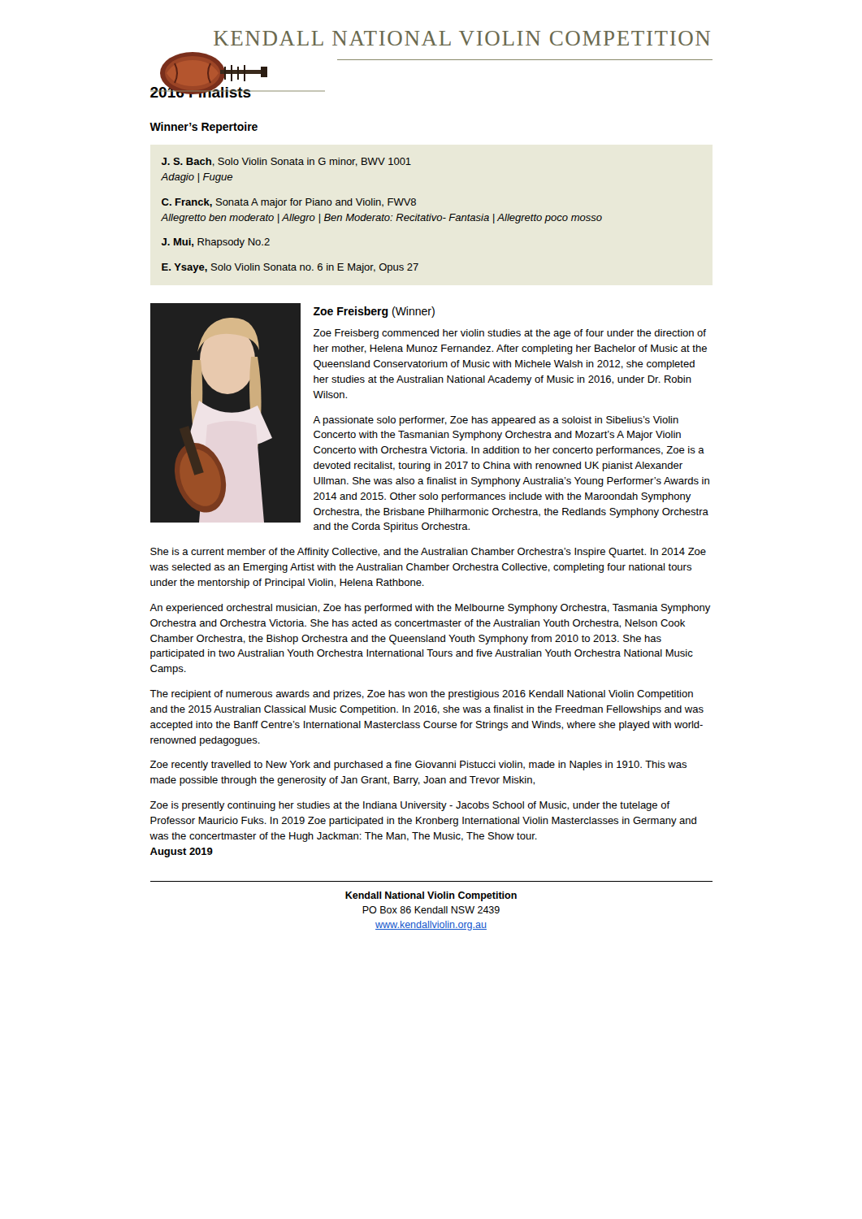KENDALL NATIONAL VIOLIN COMPETITION
2016 Finalists
Winner’s Repertoire
J. S. Bach, Solo Violin Sonata in G minor, BWV 1001
Adagio | Fugue
C. Franck, Sonata A major for Piano and Violin, FWV8
Allegretto ben moderato | Allegro | Ben Moderato: Recitativo- Fantasia | Allegretto poco mosso
J. Mui, Rhapsody No.2
E. Ysaye, Solo Violin Sonata no. 6 in E Major, Opus 27
Zoe Freisberg (Winner)
Zoe Freisberg commenced her violin studies at the age of four under the direction of her mother, Helena Munoz Fernandez. After completing her Bachelor of Music at the Queensland Conservatorium of Music with Michele Walsh in 2012, she completed her studies at the Australian National Academy of Music in 2016, under Dr. Robin Wilson.
A passionate solo performer, Zoe has appeared as a soloist in Sibelius’s Violin Concerto with the Tasmanian Symphony Orchestra and Mozart’s A Major Violin Concerto with Orchestra Victoria. In addition to her concerto performances, Zoe is a devoted recitalist, touring in 2017 to China with renowned UK pianist Alexander Ullman. She was also a finalist in Symphony Australia’s Young Performer’s Awards in 2014 and 2015. Other solo performances include with the Maroondah Symphony Orchestra, the Brisbane Philharmonic Orchestra, the Redlands Symphony Orchestra and the Corda Spiritus Orchestra.
She is a current member of the Affinity Collective, and the Australian Chamber Orchestra’s Inspire Quartet. In 2014 Zoe was selected as an Emerging Artist with the Australian Chamber Orchestra Collective, completing four national tours under the mentorship of Principal Violin, Helena Rathbone.
An experienced orchestral musician, Zoe has performed with the Melbourne Symphony Orchestra, Tasmania Symphony Orchestra and Orchestra Victoria. She has acted as concertmaster of the Australian Youth Orchestra, Nelson Cook Chamber Orchestra, the Bishop Orchestra and the Queensland Youth Symphony from 2010 to 2013. She has participated in two Australian Youth Orchestra International Tours and five Australian Youth Orchestra National Music Camps.
The recipient of numerous awards and prizes, Zoe has won the prestigious 2016 Kendall National Violin Competition and the 2015 Australian Classical Music Competition. In 2016, she was a finalist in the Freedman Fellowships and was accepted into the Banff Centre’s International Masterclass Course for Strings and Winds, where she played with world-renowned pedagogues.
Zoe recently travelled to New York and purchased a fine Giovanni Pistucci violin, made in Naples in 1910. This was made possible through the generosity of Jan Grant, Barry, Joan and Trevor Miskin,
Zoe is presently continuing her studies at the Indiana University - Jacobs School of Music, under the tutelage of Professor Mauricio Fuks. In 2019 Zoe participated in the Kronberg International Violin Masterclasses in Germany and was the concertmaster of the Hugh Jackman: The Man, The Music, The Show tour.
August 2019
Kendall National Violin Competition
PO Box 86 Kendall NSW 2439
www.kendallviolin.org.au